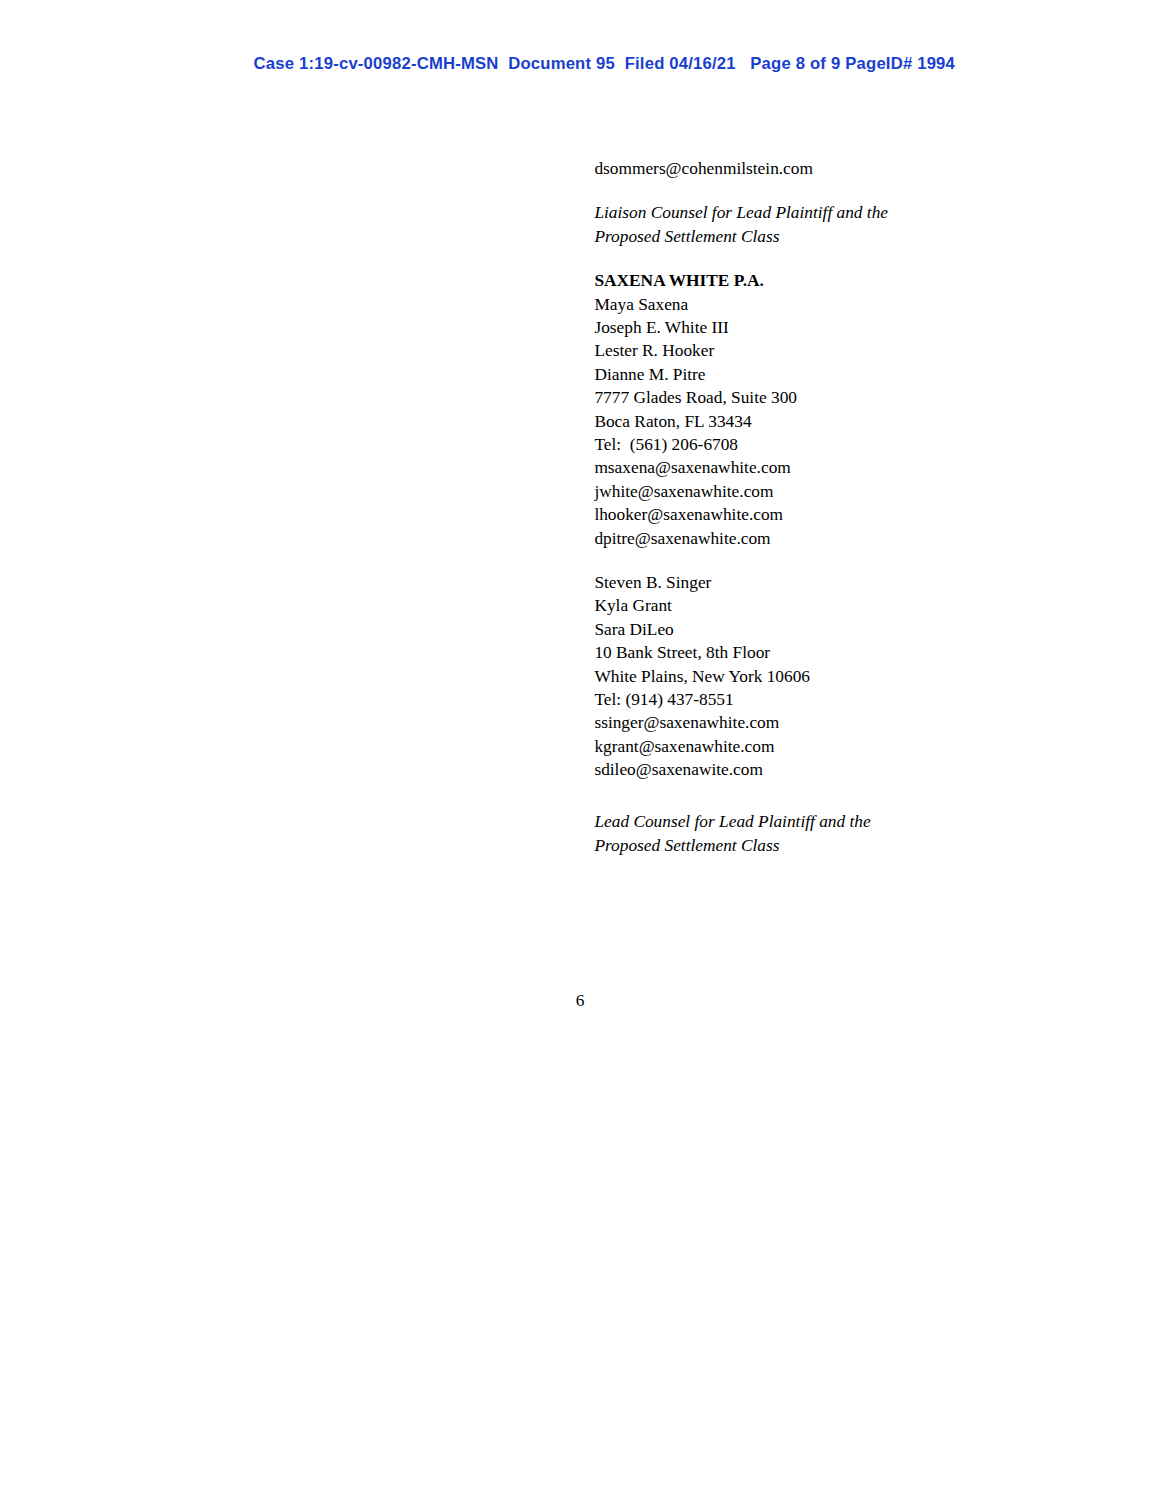Case 1:19-cv-00982-CMH-MSN Document 95 Filed 04/16/21 Page 8 of 9 PageID# 1994
dsommers@cohenmilstein.com
Liaison Counsel for Lead Plaintiff and the
Proposed Settlement Class
SAXENA WHITE P.A.
Maya Saxena
Joseph E. White III
Lester R. Hooker
Dianne M. Pitre
7777 Glades Road, Suite 300
Boca Raton, FL 33434
Tel: (561) 206-6708
msaxena@saxenawhite.com
jwhite@saxenawhite.com
lhooker@saxenawhite.com
dpitre@saxenawhite.com
Steven B. Singer
Kyla Grant
Sara DiLeo
10 Bank Street, 8th Floor
White Plains, New York 10606
Tel: (914) 437-8551
ssinger@saxenawhite.com
kgrant@saxenawhite.com
sdileo@saxenawite.com
Lead Counsel for Lead Plaintiff and the
Proposed Settlement Class
6